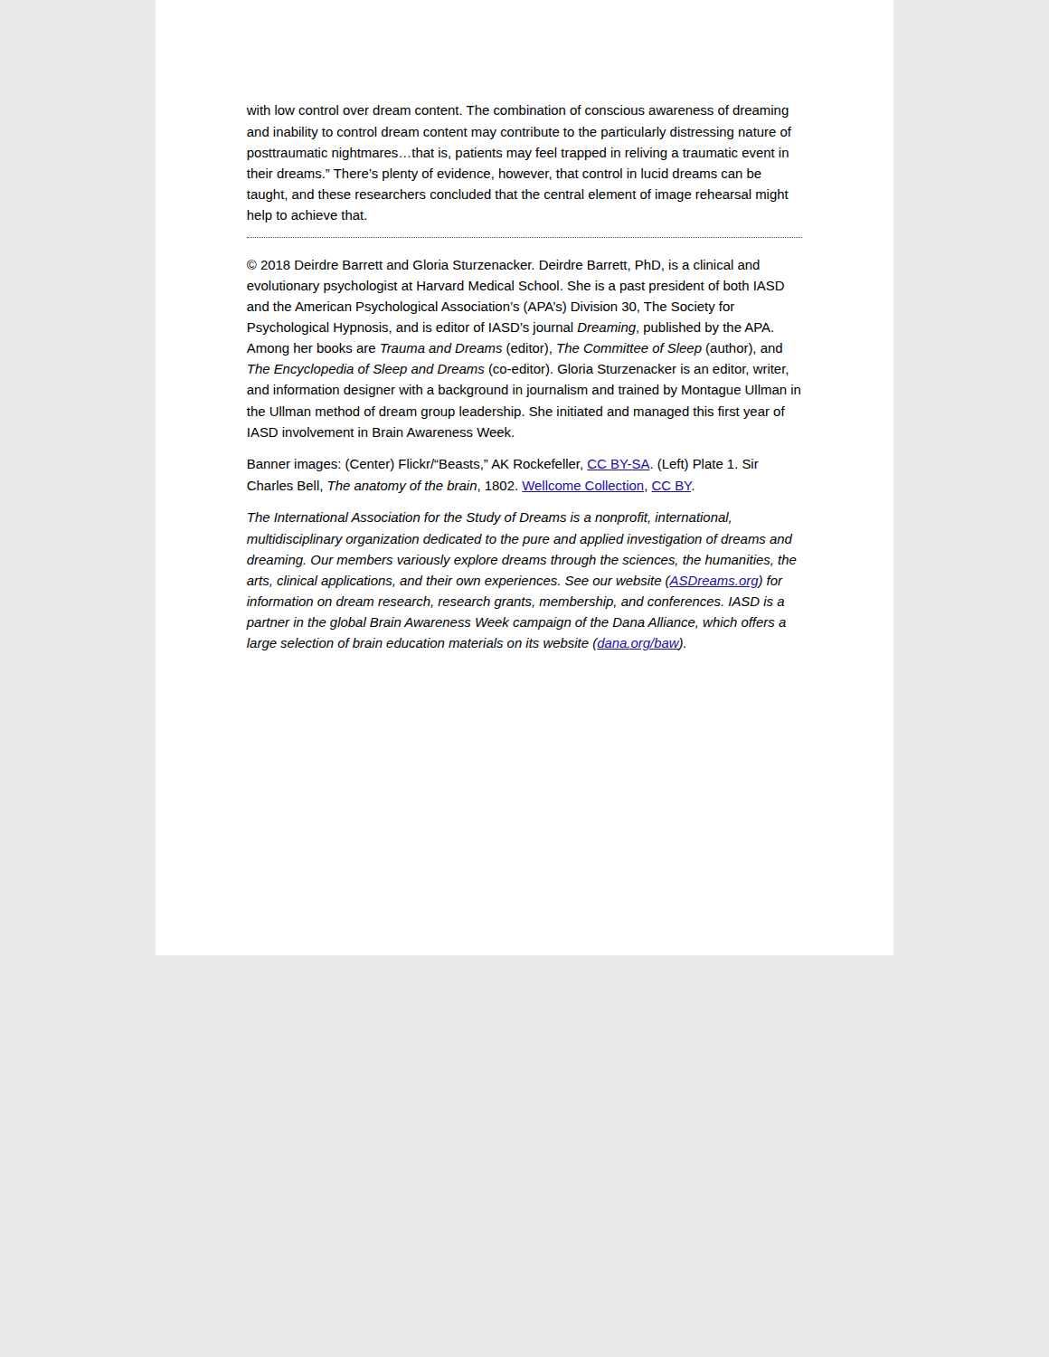with low control over dream content. The combination of conscious awareness of dreaming and inability to control dream content may contribute to the particularly distressing nature of posttraumatic nightmares…that is, patients may feel trapped in reliving a traumatic event in their dreams.” There’s plenty of evidence, however, that control in lucid dreams can be taught, and these researchers concluded that the central element of image rehearsal might help to achieve that.
© 2018 Deirdre Barrett and Gloria Sturzenacker. Deirdre Barrett, PhD, is a clinical and evolutionary psychologist at Harvard Medical School. She is a past president of both IASD and the American Psychological Association’s (APA’s) Division 30, The Society for Psychological Hypnosis, and is editor of IASD’s journal Dreaming, published by the APA. Among her books are Trauma and Dreams (editor), The Committee of Sleep (author), and The Encyclopedia of Sleep and Dreams (co-editor). Gloria Sturzenacker is an editor, writer, and information designer with a background in journalism and trained by Montague Ullman in the Ullman method of dream group leadership. She initiated and managed this first year of IASD involvement in Brain Awareness Week.
Banner images: (Center) Flickr/“Beasts,” AK Rockefeller, CC BY-SA. (Left) Plate 1. Sir Charles Bell, The anatomy of the brain, 1802. Wellcome Collection, CC BY.
The International Association for the Study of Dreams is a nonprofit, international, multidisciplinary organization dedicated to the pure and applied investigation of dreams and dreaming. Our members variously explore dreams through the sciences, the humanities, the arts, clinical applications, and their own experiences. See our website (ASDreams.org) for information on dream research, research grants, membership, and conferences. IASD is a partner in the global Brain Awareness Week campaign of the Dana Alliance, which offers a large selection of brain education materials on its website (dana.org/baw).